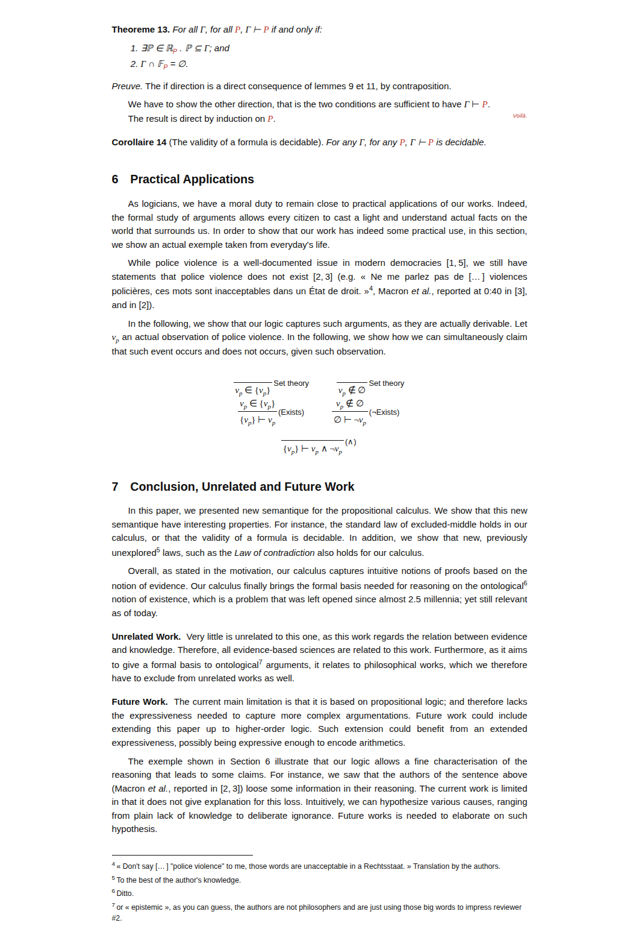Theoreme 13. For all Γ, for all P, Γ ⊢ P if and only if:
∃ℙ ∈ ℝP . ℙ ⊆ Γ; and
Γ ∩ 𝔽P = ∅.
Preuve. The if direction is a direct consequence of lemmes 9 et 11, by contraposition.
We have to show the other direction, that is the two conditions are sufficient to have Γ ⊢ P.
The result is direct by induction on P. Voilà.
Corollaire 14 (The validity of a formula is decidable). For any Γ, for any P, Γ ⊢ P is decidable.
6 Practical Applications
As logicians, we have a moral duty to remain close to practical applications of our works. Indeed, the formal study of arguments allows every citizen to cast a light and understand actual facts on the world that surrounds us. In order to show that our work has indeed some practical use, in this section, we show an actual exemple taken from everyday's life.
While police violence is a well-documented issue in modern democracies [1, 5], we still have statements that police violence does not exist [2, 3] (e.g. « Ne me parlez pas de [… ] violences policières, ces mots sont inacceptables dans un État de droit. »4, Macron et al., reported at 0:40 in [3], and in [2]).
In the following, we show that our logic captures such arguments, as they are actually derivable. Let vp an actual observation of police violence. In the following, we show how we can simultaneously claim that such event occurs and does not occurs, given such observation.
| / / Set theory / / v p ∈ { v p } / | | / / Set theory / / v p ∉ ∅ / |
| / v p ∈ { v p } / (Exists) / / { v p } ⊢ v p / | | / v p ∉ ∅ / (¬Exists) / / ∅ ⊢ ¬ v p / |
| | (∧) |
| { v p } ⊢ v p ∧ ¬ v p |
7 Conclusion, Unrelated and Future Work
In this paper, we presented new semantique for the propositional calculus. We show that this new semantique have interesting properties. For instance, the standard law of excluded-middle holds in our calculus, or that the validity of a formula is decidable. In addition, we show that new, previously unexplored5 laws, such as the Law of contradiction also holds for our calculus.
Overall, as stated in the motivation, our calculus captures intuitive notions of proofs based on the notion of evidence. Our calculus finally brings the formal basis needed for reasoning on the ontological6 notion of existence, which is a problem that was left opened since almost 2.5 millennia; yet still relevant as of today.
Unrelated Work. Very little is unrelated to this one, as this work regards the relation between evidence and knowledge. Therefore, all evidence-based sciences are related to this work. Furthermore, as it aims to give a formal basis to ontological7 arguments, it relates to philosophical works, which we therefore have to exclude from unrelated works as well.
Future Work. The current main limitation is that it is based on propositional logic; and therefore lacks the expressiveness needed to capture more complex argumentations. Future work could include extending this paper up to higher-order logic. Such extension could benefit from an extended expressiveness, possibly being expressive enough to encode arithmetics.
The exemple shown in Section 6 illustrate that our logic allows a fine characterisation of the reasoning that leads to some claims. For instance, we saw that the authors of the sentence above (Macron et al., reported in [2, 3]) loose some information in their reasoning. The current work is limited in that it does not give explanation for this loss. Intuitively, we can hypothesize various causes, ranging from plain lack of knowledge to deliberate ignorance. Future works is needed to elaborate on such hypothesis.
4« Don't say [… ] "police violence" to me, those words are unacceptable in a Rechtsstaat. » Translation by the authors.
5 To the best of the author's knowledge.
6 Ditto.
7or « epistemic », as you can guess, the authors are not philosophers and are just using those big words to impress reviewer #2.